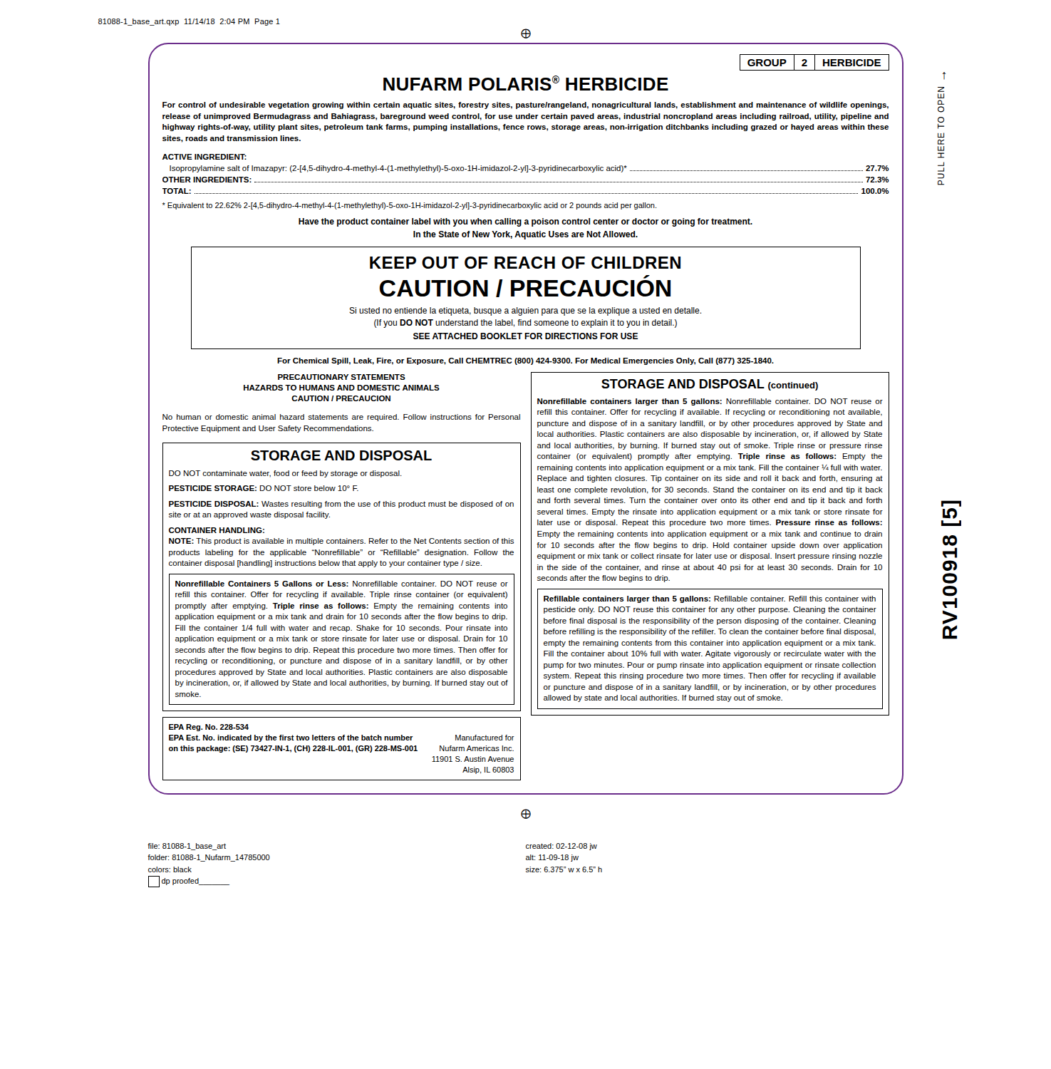81088-1_base_art.qxp 11/14/18 2:04 PM Page 1
⨁
↑
PULL HERE TO OPEN
RV100918 [5]
| GROUP | 2 | HERBICIDE |
NUFARM POLARIS® HERBICIDE
For control of undesirable vegetation growing within certain aquatic sites, forestry sites, pasture/rangeland, nonagricultural lands, establishment and maintenance of wildlife openings, release of unimproved Bermudagrass and Bahiagrass, bareground weed control, for use under certain paved areas, industrial noncropland areas including railroad, utility, pipeline and highway rights-of-way, utility plant sites, petroleum tank farms, pumping installations, fence rows, storage areas, non-irrigation ditchbanks including grazed or hayed areas within these sites, roads and transmission lines.
ACTIVE INGREDIENT:
Isopropylamine salt of Imazapyr: (2-[4,5-dihydro-4-methyl-4-(1-methylethyl)-5-oxo-1H-imidazol-2-yl]-3-pyridinecarboxylic acid)* 27.7%
OTHER INGREDIENTS: 72.3%
TOTAL: 100.0%
* Equivalent to 22.62% 2-[4,5-dihydro-4-methyl-4-(1-methylethyl)-5-oxo-1H-imidazol-2-yl]-3-pyridinecarboxylic acid or 2 pounds acid per gallon.
Have the product container label with you when calling a poison control center or doctor or going for treatment.
In the State of New York, Aquatic Uses are Not Allowed.
KEEP OUT OF REACH OF CHILDREN
CAUTION / PRECAUCIÓN
Si usted no entiende la etiqueta, busque a alguien para que se la explique a usted en detalle.
(If you DO NOT understand the label, find someone to explain it to you in detail.)
SEE ATTACHED BOOKLET FOR DIRECTIONS FOR USE
For Chemical Spill, Leak, Fire, or Exposure, Call CHEMTREC (800) 424-9300. For Medical Emergencies Only, Call (877) 325-1840.
PRECAUTIONARY STATEMENTS
HAZARDS TO HUMANS AND DOMESTIC ANIMALS
CAUTION / PRECAUCION
No human or domestic animal hazard statements are required. Follow instructions for Personal Protective Equipment and User Safety Recommendations.
STORAGE AND DISPOSAL
DO NOT contaminate water, food or feed by storage or disposal.
PESTICIDE STORAGE: DO NOT store below 10° F.
PESTICIDE DISPOSAL: Wastes resulting from the use of this product must be disposed of on site or at an approved waste disposal facility.
CONTAINER HANDLING:
NOTE: This product is available in multiple containers. Refer to the Net Contents section of this products labeling for the applicable “Nonrefillable” or “Refillable” designation. Follow the container disposal [handling] instructions below that apply to your container type / size.
Nonrefillable Containers 5 Gallons or Less: Nonrefillable container. DO NOT reuse or refill this container. Offer for recycling if available. Triple rinse container (or equivalent) promptly after emptying. Triple rinse as follows: Empty the remaining contents into application equipment or a mix tank and drain for 10 seconds after the flow begins to drip. Fill the container 1/4 full with water and recap. Shake for 10 seconds. Pour rinsate into application equipment or a mix tank or store rinsate for later use or disposal. Drain for 10 seconds after the flow begins to drip. Repeat this procedure two more times. Then offer for recycling or reconditioning, or puncture and dispose of in a sanitary landfill, or by other procedures approved by State and local authorities. Plastic containers are also disposable by incineration, or, if allowed by State and local authorities, by burning. If burned stay out of smoke.
EPA Reg. No. 228-534
EPA Est. No. indicated by the first two letters of the batch number on this package: (SE) 73427-IN-1, (CH) 228-IL-001, (GR) 228-MS-001
Manufactured for
Nufarm Americas Inc.
11901 S. Austin Avenue
Alsip, IL 60803
STORAGE AND DISPOSAL (continued)
Nonrefillable containers larger than 5 gallons: Nonrefillable container. DO NOT reuse or refill this container. Offer for recycling if available. If recycling or reconditioning not available, puncture and dispose of in a sanitary landfill, or by other procedures approved by State and local authorities. Plastic containers are also disposable by incineration, or, if allowed by State and local authorities, by burning. If burned stay out of smoke. Triple rinse or pressure rinse container (or equivalent) promptly after emptying. Triple rinse as follows: Empty the remaining contents into application equipment or a mix tank. Fill the container ¼ full with water. Replace and tighten closures. Tip container on its side and roll it back and forth, ensuring at least one complete revolution, for 30 seconds. Stand the container on its end and tip it back and forth several times. Turn the container over onto its other end and tip it back and forth several times. Empty the rinsate into application equipment or a mix tank or store rinsate for later use or disposal. Repeat this procedure two more times. Pressure rinse as follows: Empty the remaining contents into application equipment or a mix tank and continue to drain for 10 seconds after the flow begins to drip. Hold container upside down over application equipment or mix tank or collect rinsate for later use or disposal. Insert pressure rinsing nozzle in the side of the container, and rinse at about 40 psi for at least 30 seconds. Drain for 10 seconds after the flow begins to drip.
Refillable containers larger than 5 gallons: Refillable container. Refill this container with pesticide only. DO NOT reuse this container for any other purpose. Cleaning the container before final disposal is the responsibility of the person disposing of the container. Cleaning before refilling is the responsibility of the refiller. To clean the container before final disposal, empty the remaining contents from this container into application equipment or a mix tank. Fill the container about 10% full with water. Agitate vigorously or recirculate water with the pump for two minutes. Pour or pump rinsate into application equipment or rinsate collection system. Repeat this rinsing procedure two more times. Then offer for recycling if available or puncture and dispose of in a sanitary landfill, or by incineration, or by other procedures allowed by state and local authorities. If burned stay out of smoke.
⨁
file: 81088-1_base_art
folder: 81088-1_Nufarm_14785000
colors: black
dp proofed_______
created: 02-12-08 jw
alt: 11-09-18 jw
size: 6.375” w x 6.5” h